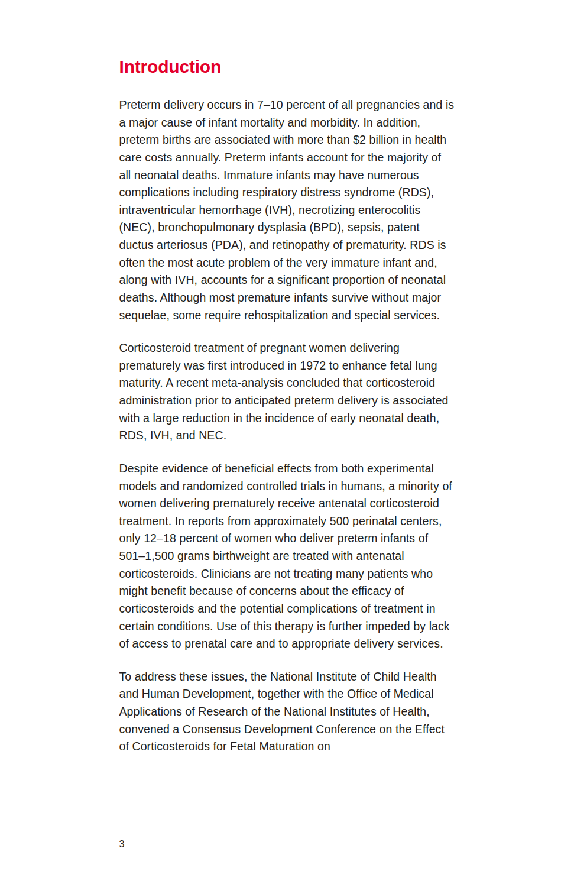Introduction
Preterm delivery occurs in 7–10 percent of all pregnancies and is a major cause of infant mortality and morbidity. In addition, preterm births are associated with more than $2 billion in health care costs annually. Preterm infants account for the majority of all neonatal deaths. Immature infants may have numerous complications including respiratory distress syndrome (RDS), intraventricular hemorrhage (IVH), necrotizing enterocolitis (NEC), bronchopulmonary dysplasia (BPD), sepsis, patent ductus arteriosus (PDA), and retinopathy of prematurity. RDS is often the most acute problem of the very immature infant and, along with IVH, accounts for a significant proportion of neonatal deaths. Although most premature infants survive without major sequelae, some require rehospitalization and special services.
Corticosteroid treatment of pregnant women delivering prematurely was first introduced in 1972 to enhance fetal lung maturity. A recent meta-analysis concluded that corticosteroid administration prior to anticipated preterm delivery is associated with a large reduction in the incidence of early neonatal death, RDS, IVH, and NEC.
Despite evidence of beneficial effects from both experimental models and randomized controlled trials in humans, a minority of women delivering prematurely receive antenatal corticosteroid treatment. In reports from approximately 500 perinatal centers, only 12–18 percent of women who deliver preterm infants of 501–1,500 grams birthweight are treated with antenatal corticosteroids. Clinicians are not treating many patients who might benefit because of concerns about the efficacy of corticosteroids and the potential complications of treatment in certain conditions. Use of this therapy is further impeded by lack of access to prenatal care and to appropriate delivery services.
To address these issues, the National Institute of Child Health and Human Development, together with the Office of Medical Applications of Research of the National Institutes of Health, convened a Consensus Development Conference on the Effect of Corticosteroids for Fetal Maturation on
3